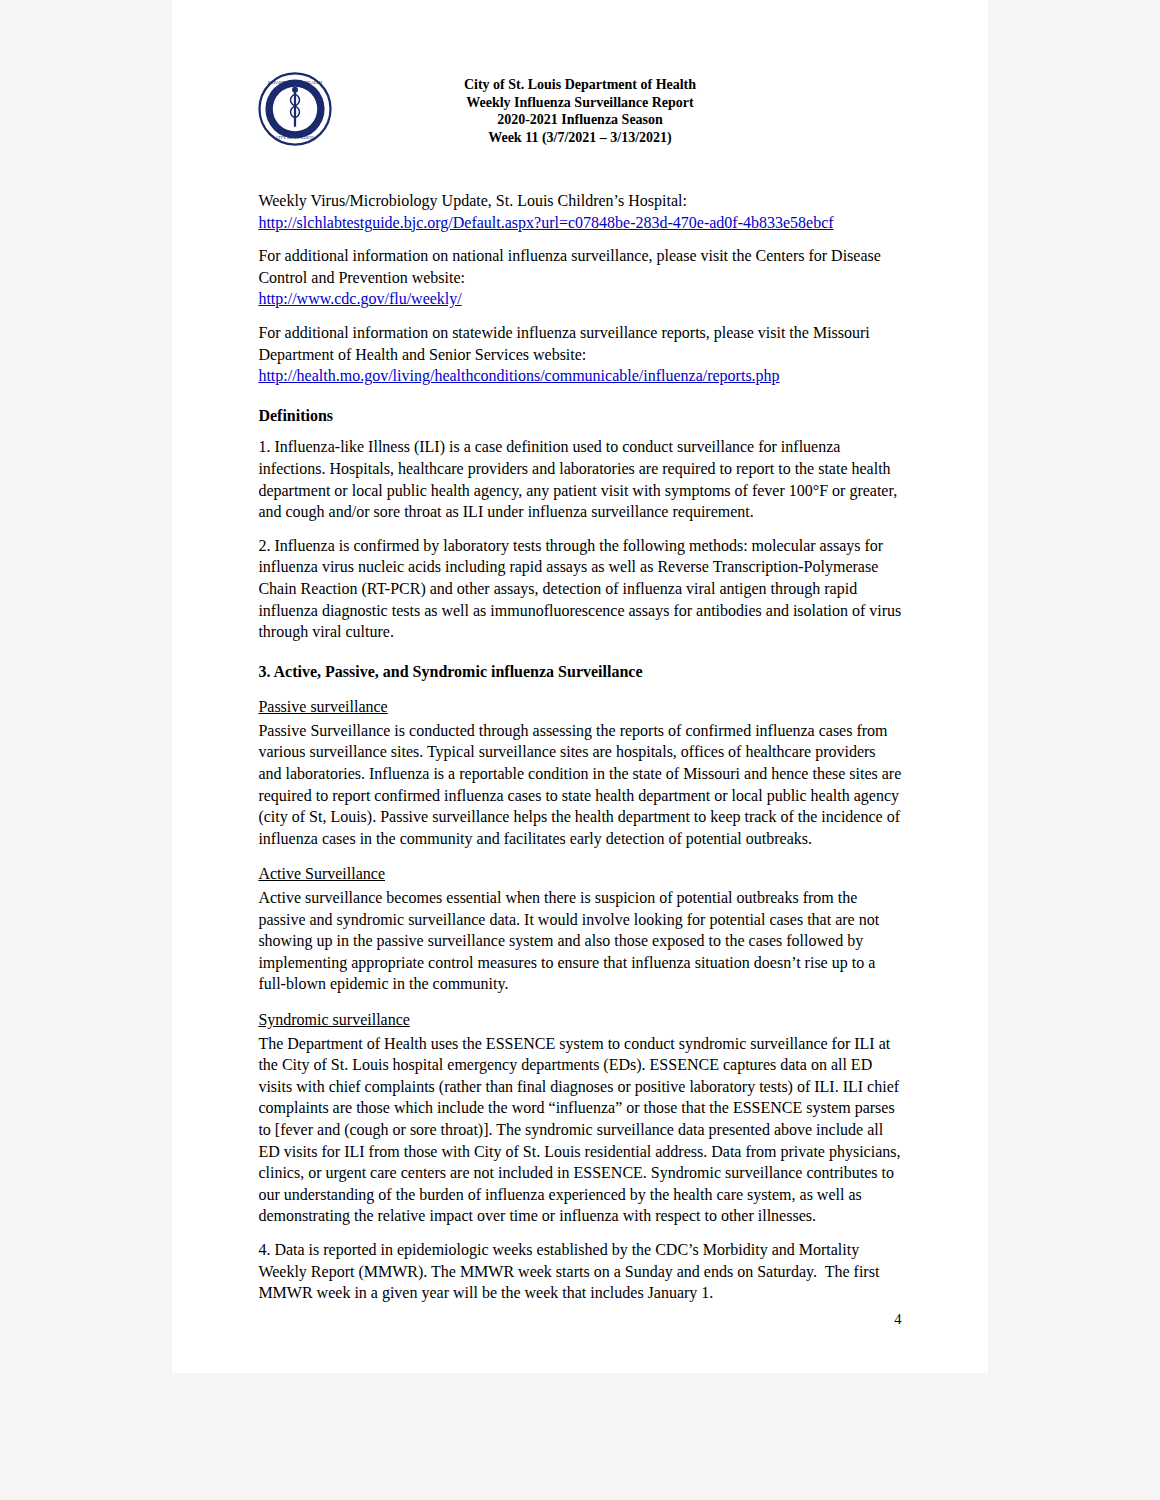DEPARTMENT OF HEALTH CITY OF ST. LOUIS
City of St. Louis Department of Health
Weekly Influenza Surveillance Report
2020-2021 Influenza Season
Week 11 (3/7/2021 – 3/13/2021)
Weekly Virus/Microbiology Update, St. Louis Children’s Hospital:
http://slchlabtestguide.bjc.org/Default.aspx?url=c07848be-283d-470e-ad0f-4b833e58ebcf
For additional information on national influenza surveillance, please visit the Centers for Disease Control and Prevention website:
http://www.cdc.gov/flu/weekly/
For additional information on statewide influenza surveillance reports, please visit the Missouri Department of Health and Senior Services website:
http://health.mo.gov/living/healthconditions/communicable/influenza/reports.php
Definitions
1. Influenza-like Illness (ILI) is a case definition used to conduct surveillance for influenza infections. Hospitals, healthcare providers and laboratories are required to report to the state health department or local public health agency, any patient visit with symptoms of fever 100°F or greater, and cough and/or sore throat as ILI under influenza surveillance requirement.
2. Influenza is confirmed by laboratory tests through the following methods: molecular assays for influenza virus nucleic acids including rapid assays as well as Reverse Transcription-Polymerase Chain Reaction (RT-PCR) and other assays, detection of influenza viral antigen through rapid influenza diagnostic tests as well as immunofluorescence assays for antibodies and isolation of virus through viral culture.
3. Active, Passive, and Syndromic influenza Surveillance
Passive surveillance
Passive Surveillance is conducted through assessing the reports of confirmed influenza cases from various surveillance sites. Typical surveillance sites are hospitals, offices of healthcare providers and laboratories. Influenza is a reportable condition in the state of Missouri and hence these sites are required to report confirmed influenza cases to state health department or local public health agency (city of St, Louis). Passive surveillance helps the health department to keep track of the incidence of influenza cases in the community and facilitates early detection of potential outbreaks.
Active Surveillance
Active surveillance becomes essential when there is suspicion of potential outbreaks from the passive and syndromic surveillance data. It would involve looking for potential cases that are not showing up in the passive surveillance system and also those exposed to the cases followed by implementing appropriate control measures to ensure that influenza situation doesn’t rise up to a full-blown epidemic in the community.
Syndromic surveillance
The Department of Health uses the ESSENCE system to conduct syndromic surveillance for ILI at the City of St. Louis hospital emergency departments (EDs). ESSENCE captures data on all ED visits with chief complaints (rather than final diagnoses or positive laboratory tests) of ILI. ILI chief complaints are those which include the word “influenza” or those that the ESSENCE system parses to [fever and (cough or sore throat)]. The syndromic surveillance data presented above include all ED visits for ILI from those with City of St. Louis residential address. Data from private physicians, clinics, or urgent care centers are not included in ESSENCE. Syndromic surveillance contributes to our understanding of the burden of influenza experienced by the health care system, as well as demonstrating the relative impact over time or influenza with respect to other illnesses.
4. Data is reported in epidemiologic weeks established by the CDC’s Morbidity and Mortality Weekly Report (MMWR). The MMWR week starts on a Sunday and ends on Saturday. The first MMWR week in a given year will be the week that includes January 1.
4